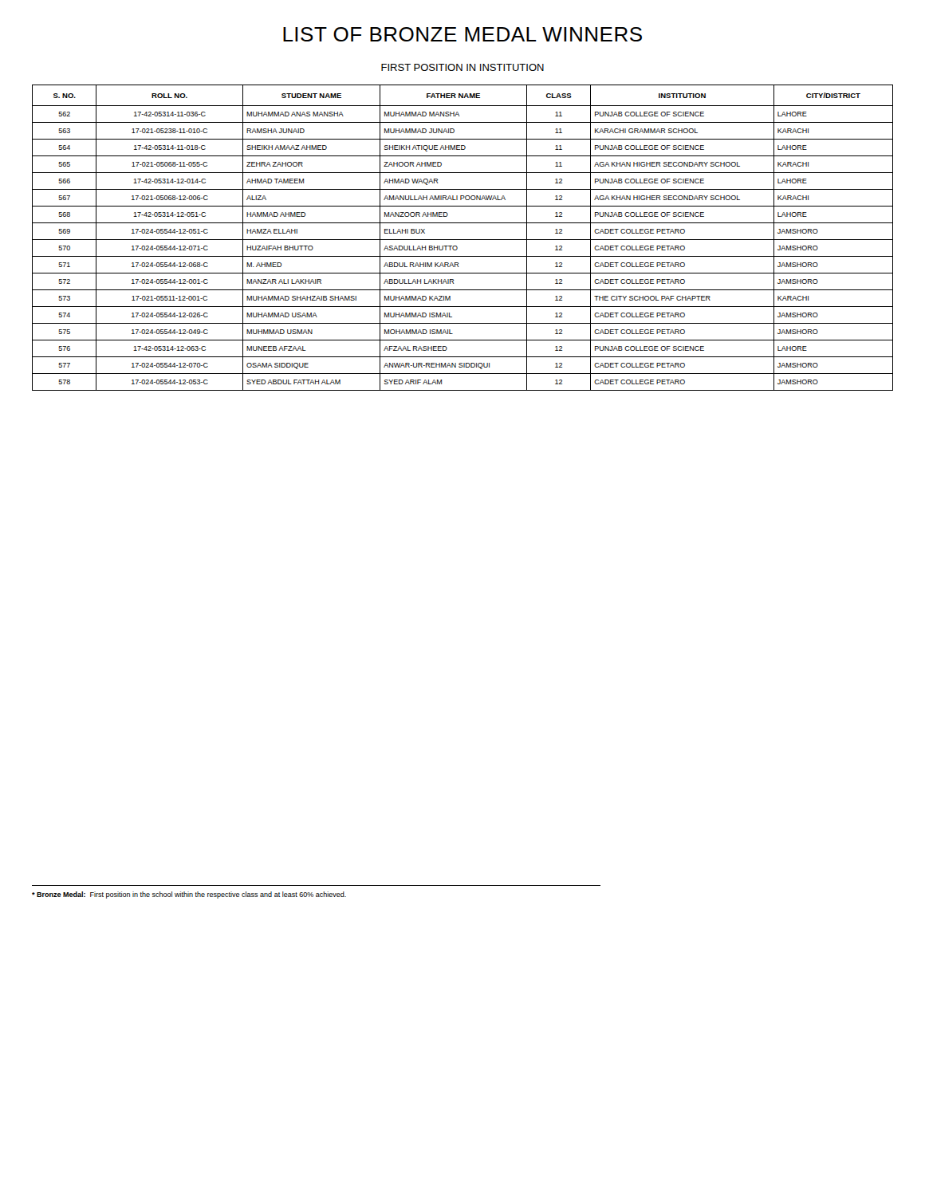LIST OF BRONZE MEDAL WINNERS
FIRST POSITION IN INSTITUTION
| S. NO. | ROLL NO. | STUDENT NAME | FATHER NAME | CLASS | INSTITUTION | CITY/DISTRICT |
| --- | --- | --- | --- | --- | --- | --- |
| 562 | 17-42-05314-11-036-C | MUHAMMAD ANAS MANSHA | MUHAMMAD MANSHA | 11 | PUNJAB COLLEGE OF SCIENCE | LAHORE |
| 563 | 17-021-05238-11-010-C | RAMSHA JUNAID | MUHAMMAD JUNAID | 11 | KARACHI GRAMMAR SCHOOL | KARACHI |
| 564 | 17-42-05314-11-018-C | SHEIKH AMAAZ AHMED | SHEIKH ATIQUE AHMED | 11 | PUNJAB COLLEGE OF SCIENCE | LAHORE |
| 565 | 17-021-05068-11-055-C | ZEHRA ZAHOOR | ZAHOOR AHMED | 11 | AGA KHAN HIGHER SECONDARY SCHOOL | KARACHI |
| 566 | 17-42-05314-12-014-C | AHMAD TAMEEM | AHMAD WAQAR | 12 | PUNJAB COLLEGE OF SCIENCE | LAHORE |
| 567 | 17-021-05068-12-006-C | ALIZA | AMANULLAH AMIRALI POONAWALA | 12 | AGA KHAN HIGHER SECONDARY SCHOOL | KARACHI |
| 568 | 17-42-05314-12-051-C | HAMMAD AHMED | MANZOOR AHMED | 12 | PUNJAB COLLEGE OF SCIENCE | LAHORE |
| 569 | 17-024-05544-12-051-C | HAMZA ELLAHI | ELLAHI BUX | 12 | CADET COLLEGE PETARO | JAMSHORO |
| 570 | 17-024-05544-12-071-C | HUZAIFAH BHUTTO | ASADULLAH BHUTTO | 12 | CADET COLLEGE PETARO | JAMSHORO |
| 571 | 17-024-05544-12-068-C | M. AHMED | ABDUL RAHIM KARAR | 12 | CADET COLLEGE PETARO | JAMSHORO |
| 572 | 17-024-05544-12-001-C | MANZAR ALI LAKHAIR | ABDULLAH LAKHAIR | 12 | CADET COLLEGE PETARO | JAMSHORO |
| 573 | 17-021-05511-12-001-C | MUHAMMAD SHAHZAIB SHAMSI | MUHAMMAD KAZIM | 12 | THE CITY SCHOOL PAF CHAPTER | KARACHI |
| 574 | 17-024-05544-12-026-C | MUHAMMAD USAMA | MUHAMMAD ISMAIL | 12 | CADET COLLEGE PETARO | JAMSHORO |
| 575 | 17-024-05544-12-049-C | MUHMMAD USMAN | MOHAMMAD ISMAIL | 12 | CADET COLLEGE PETARO | JAMSHORO |
| 576 | 17-42-05314-12-063-C | MUNEEB AFZAAL | AFZAAL RASHEED | 12 | PUNJAB COLLEGE OF SCIENCE | LAHORE |
| 577 | 17-024-05544-12-070-C | OSAMA SIDDIQUE | ANWAR-UR-REHMAN SIDDIQUI | 12 | CADET COLLEGE PETARO | JAMSHORO |
| 578 | 17-024-05544-12-053-C | SYED ABDUL FATTAH ALAM | SYED ARIF ALAM | 12 | CADET COLLEGE PETARO | JAMSHORO |
* Bronze Medal: First position in the school within the respective class and at least 60% achieved.